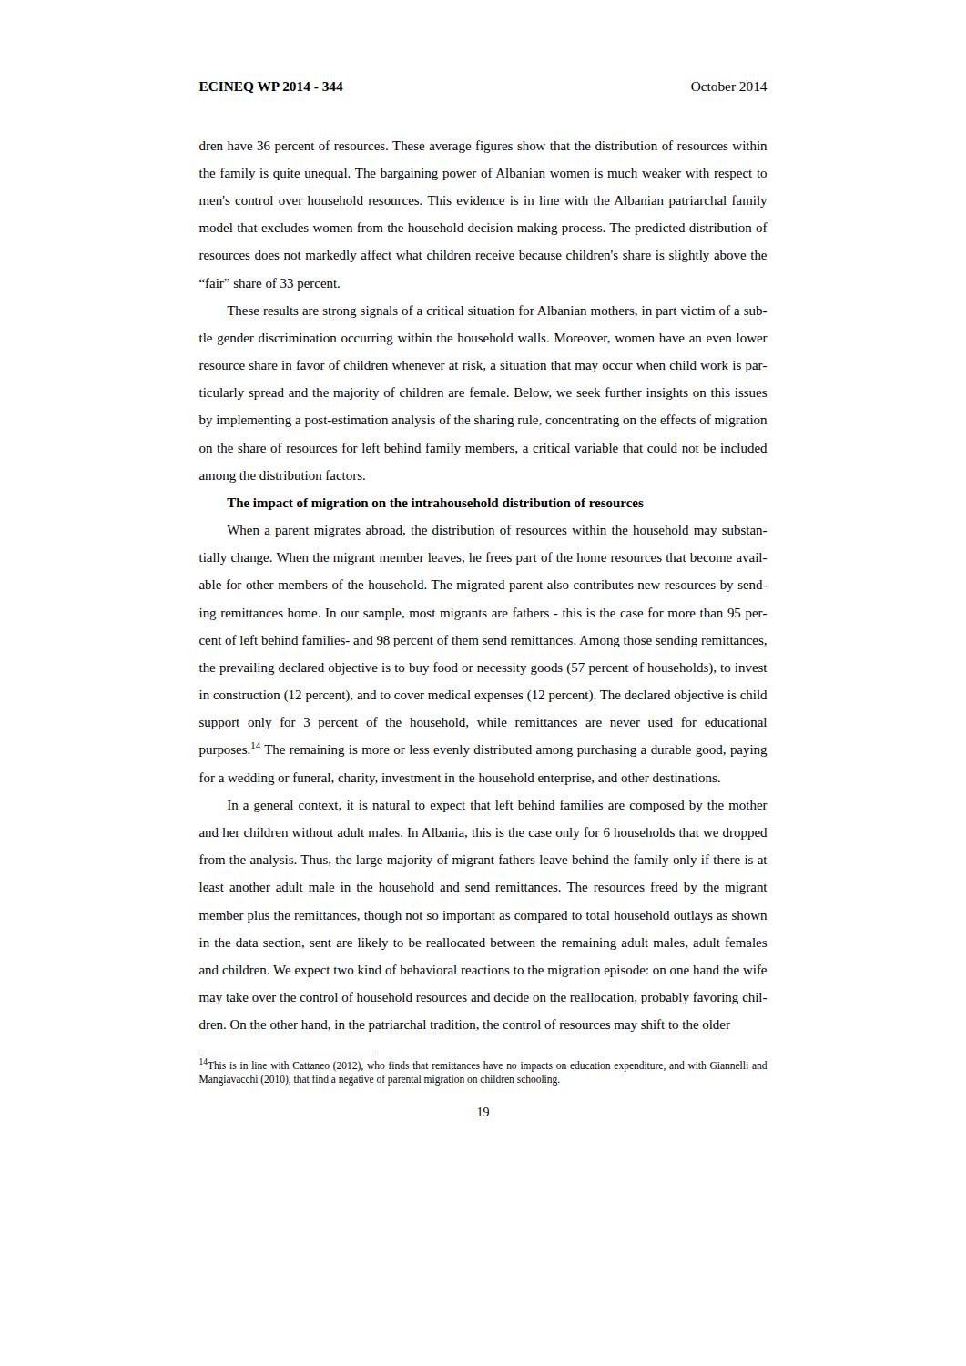ECINEQ WP 2014 - 344 October 2014
dren have 36 percent of resources. These average figures show that the distribution of resources within the family is quite unequal. The bargaining power of Albanian women is much weaker with respect to men's control over household resources. This evidence is in line with the Albanian patriarchal family model that excludes women from the household decision making process. The predicted distribution of resources does not markedly affect what children receive because children's share is slightly above the “fair” share of 33 percent.
These results are strong signals of a critical situation for Albanian mothers, in part victim of a subtle gender discrimination occurring within the household walls. Moreover, women have an even lower resource share in favor of children whenever at risk, a situation that may occur when child work is particularly spread and the majority of children are female. Below, we seek further insights on this issues by implementing a post-estimation analysis of the sharing rule, concentrating on the effects of migration on the share of resources for left behind family members, a critical variable that could not be included among the distribution factors.
The impact of migration on the intrahousehold distribution of resources
When a parent migrates abroad, the distribution of resources within the household may substantially change. When the migrant member leaves, he frees part of the home resources that become available for other members of the household. The migrated parent also contributes new resources by sending remittances home. In our sample, most migrants are fathers - this is the case for more than 95 percent of left behind families- and 98 percent of them send remittances. Among those sending remittances, the prevailing declared objective is to buy food or necessity goods (57 percent of households), to invest in construction (12 percent), and to cover medical expenses (12 percent). The declared objective is child support only for 3 percent of the household, while remittances are never used for educational purposes.14 The remaining is more or less evenly distributed among purchasing a durable good, paying for a wedding or funeral, charity, investment in the household enterprise, and other destinations.
In a general context, it is natural to expect that left behind families are composed by the mother and her children without adult males. In Albania, this is the case only for 6 households that we dropped from the analysis. Thus, the large majority of migrant fathers leave behind the family only if there is at least another adult male in the household and send remittances. The resources freed by the migrant member plus the remittances, though not so important as compared to total household outlays as shown in the data section, sent are likely to be reallocated between the remaining adult males, adult females and children. We expect two kind of behavioral reactions to the migration episode: on one hand the wife may take over the control of household resources and decide on the reallocation, probably favoring children. On the other hand, in the patriarchal tradition, the control of resources may shift to the older
14This is in line with Cattaneo (2012), who finds that remittances have no impacts on education expenditure, and with Giannelli and Mangiavacchi (2010), that find a negative of parental migration on children schooling.
19